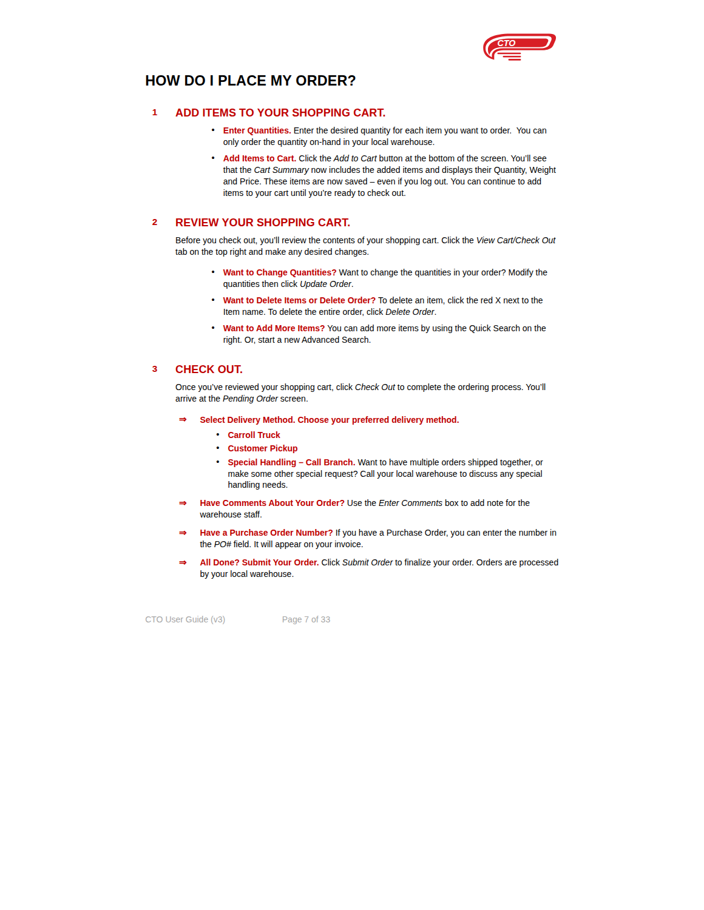CTO CTO
HOW DO I PLACE MY ORDER?
ADD ITEMS TO YOUR SHOPPING CART.
Enter Quantities. Enter the desired quantity for each item you want to order. You can only order the quantity on-hand in your local warehouse.
Add Items to Cart. Click the Add to Cart button at the bottom of the screen. You’ll see that the Cart Summary now includes the added items and displays their Quantity, Weight and Price. These items are now saved – even if you log out. You can continue to add items to your cart until you’re ready to check out.
REVIEW YOUR SHOPPING CART.
Before you check out, you’ll review the contents of your shopping cart. Click the View Cart/Check Out tab on the top right and make any desired changes.
Want to Change Quantities? Want to change the quantities in your order? Modify the quantities then click Update Order.
Want to Delete Items or Delete Order? To delete an item, click the red X next to the Item name. To delete the entire order, click Delete Order.
Want to Add More Items? You can add more items by using the Quick Search on the right. Or, start a new Advanced Search.
CHECK OUT.
Once you’ve reviewed your shopping cart, click Check Out to complete the ordering process. You’ll arrive at the Pending Order screen.
Select Delivery Method. Choose your preferred delivery method.
Carroll Truck
Customer Pickup
Special Handling – Call Branch. Want to have multiple orders shipped together, or make some other special request? Call your local warehouse to discuss any special handling needs.
Have Comments About Your Order? Use the Enter Comments box to add note for the warehouse staff.
Have a Purchase Order Number? If you have a Purchase Order, you can enter the number in the PO# field. It will appear on your invoice.
All Done? Submit Your Order. Click Submit Order to finalize your order. Orders are processed by your local warehouse.
CTO User Guide (v3)
Page 7 of 33